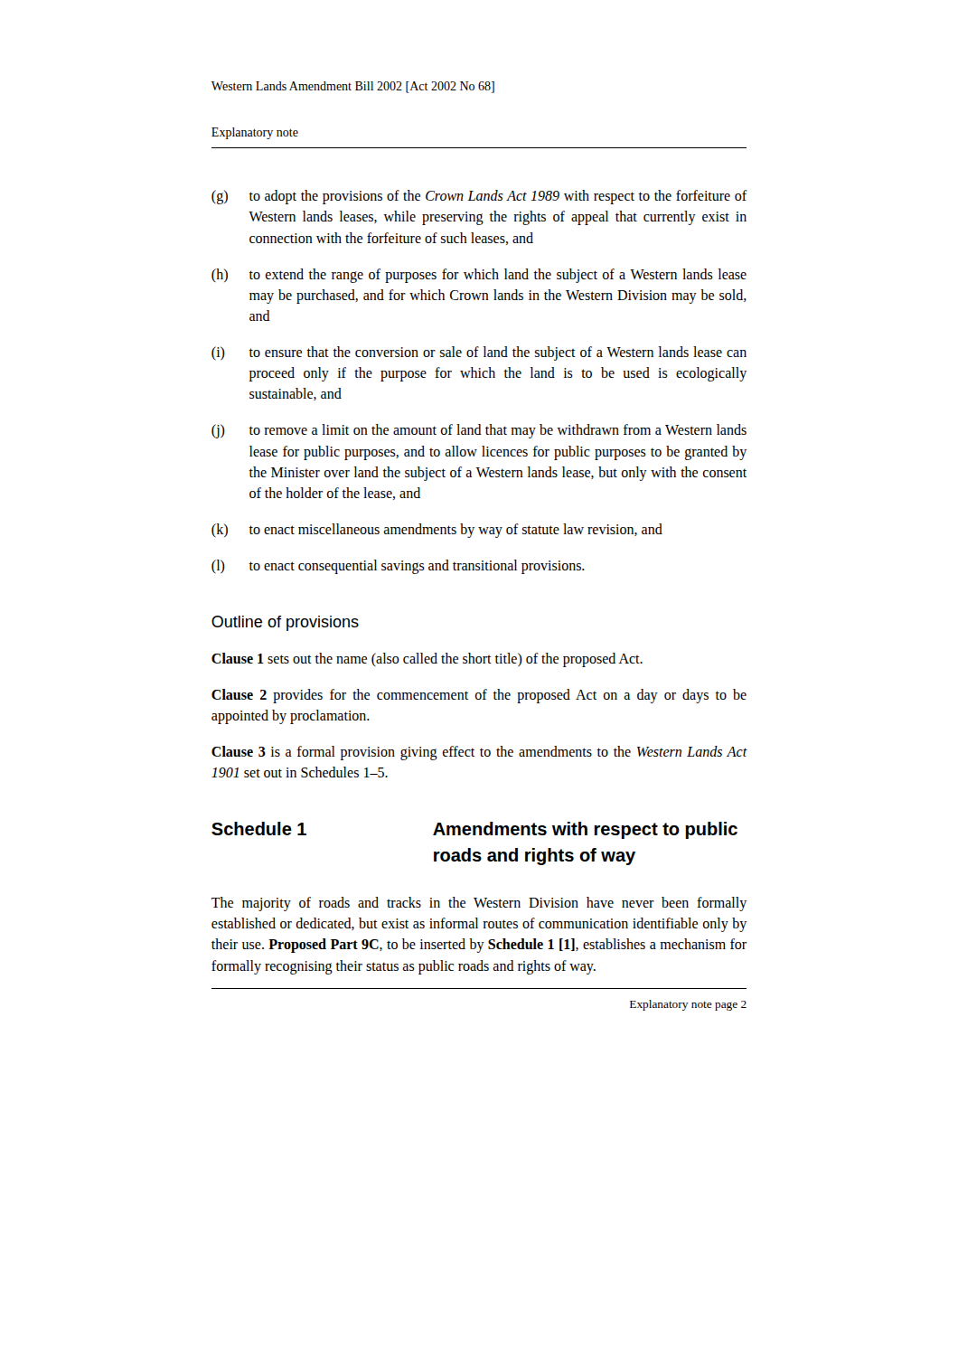Western Lands Amendment Bill 2002 [Act 2002 No 68]
Explanatory note
(g) to adopt the provisions of the Crown Lands Act 1989 with respect to the forfeiture of Western lands leases, while preserving the rights of appeal that currently exist in connection with the forfeiture of such leases, and
(h) to extend the range of purposes for which land the subject of a Western lands lease may be purchased, and for which Crown lands in the Western Division may be sold, and
(i) to ensure that the conversion or sale of land the subject of a Western lands lease can proceed only if the purpose for which the land is to be used is ecologically sustainable, and
(j) to remove a limit on the amount of land that may be withdrawn from a Western lands lease for public purposes, and to allow licences for public purposes to be granted by the Minister over land the subject of a Western lands lease, but only with the consent of the holder of the lease, and
(k) to enact miscellaneous amendments by way of statute law revision, and
(l) to enact consequential savings and transitional provisions.
Outline of provisions
Clause 1 sets out the name (also called the short title) of the proposed Act.
Clause 2 provides for the commencement of the proposed Act on a day or days to be appointed by proclamation.
Clause 3 is a formal provision giving effect to the amendments to the Western Lands Act 1901 set out in Schedules 1–5.
Schedule 1
Amendments with respect to public roads and rights of way
The majority of roads and tracks in the Western Division have never been formally established or dedicated, but exist as informal routes of communication identifiable only by their use. Proposed Part 9C, to be inserted by Schedule 1 [1], establishes a mechanism for formally recognising their status as public roads and rights of way.
Explanatory note page 2